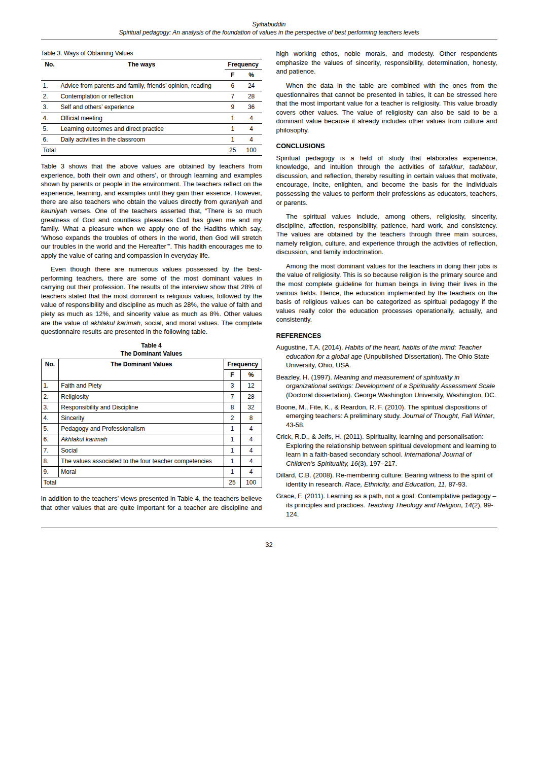Syihabuddin
Spiritual pedagogy: An analysis of the foundation of values in the perspective of best performing teachers levels
Table 3. Ways of Obtaining Values
| No. | The ways | Frequency |
| --- | --- | --- |
| F | % |
| 1. | Advice from parents and family, friends’ opinion, reading | 6 | 24 |
| 2. | Contemplation or reflection | 7 | 28 |
| 3. | Self and others’ experience | 9 | 36 |
| 4. | Official meeting | 1 | 4 |
| 5. | Learning outcomes and direct practice | 1 | 4 |
| 6. | Daily activities in the classroom | 1 | 4 |
| Total | 25 | 100 |
Table 3 shows that the above values are obtained by teachers from experience, both their own and others’, or through learning and examples shown by parents or people in the environment. The teachers reflect on the experience, learning, and examples until they gain their essence. However, there are also teachers who obtain the values directly from quraniyah and kauniyah verses. One of the teachers asserted that, “There is so much greatness of God and countless pleasures God has given me and my family. What a pleasure when we apply one of the Hadiths which say, ‘Whoso expands the troubles of others in the world, then God will stretch our troubles in the world and the Hereafter’”. This hadith encourages me to apply the value of caring and compassion in everyday life.
Even though there are numerous values possessed by the best-performing teachers, there are some of the most dominant values in carrying out their profession. The results of the interview show that 28% of teachers stated that the most dominant is religious values, followed by the value of responsibility and discipline as much as 28%, the value of faith and piety as much as 12%, and sincerity value as much as 8%. Other values are the value of akhlakul karimah, social, and moral values. The complete questionnaire results are presented in the following table.
Table 4
The Dominant Values
| No. | The Dominant Values | Frequency |
| --- | --- | --- |
| F | % |
| 1. | Faith and Piety | 3 | 12 |
| 2. | Religiosity | 7 | 28 |
| 3. | Responsibility and Discipline | 8 | 32 |
| 4. | Sincerity | 2 | 8 |
| 5. | Pedagogy and Professionalism | 1 | 4 |
| 6. | Akhlakul karimah | 1 | 4 |
| 7. | Social | 1 | 4 |
| 8. | The values associated to the four teacher competencies | 1 | 4 |
| 9. | Moral | 1 | 4 |
| Total | 25 | 100 |
In addition to the teachers’ views presented in Table 4, the teachers believe that other values that are quite important for a teacher are discipline and high working ethos, noble morals, and modesty. Other respondents emphasize the values of sincerity, responsibility, determination, honesty, and patience.
When the data in the table are combined with the ones from the questionnaires that cannot be presented in tables, it can be stressed here that the most important value for a teacher is religiosity. This value broadly covers other values. The value of religiosity can also be said to be a dominant value because it already includes other values from culture and philosophy.
Conclusions
Spiritual pedagogy is a field of study that elaborates experience, knowledge, and intuition through the activities of tafakkur, tadabbur, discussion, and reflection, thereby resulting in certain values that motivate, encourage, incite, enlighten, and become the basis for the individuals possessing the values to perform their professions as educators, teachers, or parents.
The spiritual values include, among others, religiosity, sincerity, discipline, affection, responsibility, patience, hard work, and consistency. The values are obtained by the teachers through three main sources, namely religion, culture, and experience through the activities of reflection, discussion, and family indoctrination.
Among the most dominant values for the teachers in doing their jobs is the value of religiosity. This is so because religion is the primary source and the most complete guideline for human beings in living their lives in the various fields. Hence, the education implemented by the teachers on the basis of religious values can be categorized as spiritual pedagogy if the values really color the education processes operationally, actually, and consistently.
References
Augustine, T.A. (2014). Habits of the heart, habits of the mind: Teacher education for a global age (Unpublished Dissertation). The Ohio State University, Ohio, USA.
Beazley, H. (1997). Meaning and measurement of spirituality in organizational settings: Development of a Spirituality Assessment Scale (Doctoral dissertation). George Washington University, Washington, DC.
Boone, M., Fite, K., & Reardon, R. F. (2010). The spiritual dispositions of emerging teachers: A preliminary study. Journal of Thought, Fall Winter, 43-58.
Crick, R.D., & Jelfs, H. (2011). Spirituality, learning and personalisation: Exploring the relationship between spiritual development and learning to learn in a faith-based secondary school. International Journal of Children’s Spirituality, 16(3), 197–217.
Dillard, C.B. (2008). Re-membering culture: Bearing witness to the spirit of identity in research. Race, Ethnicity, and Education, 11, 87-93.
Grace, F. (2011). Learning as a path, not a goal: Contemplative pedagogy – its principles and practices. Teaching Theology and Religion, 14(2), 99-124.
32